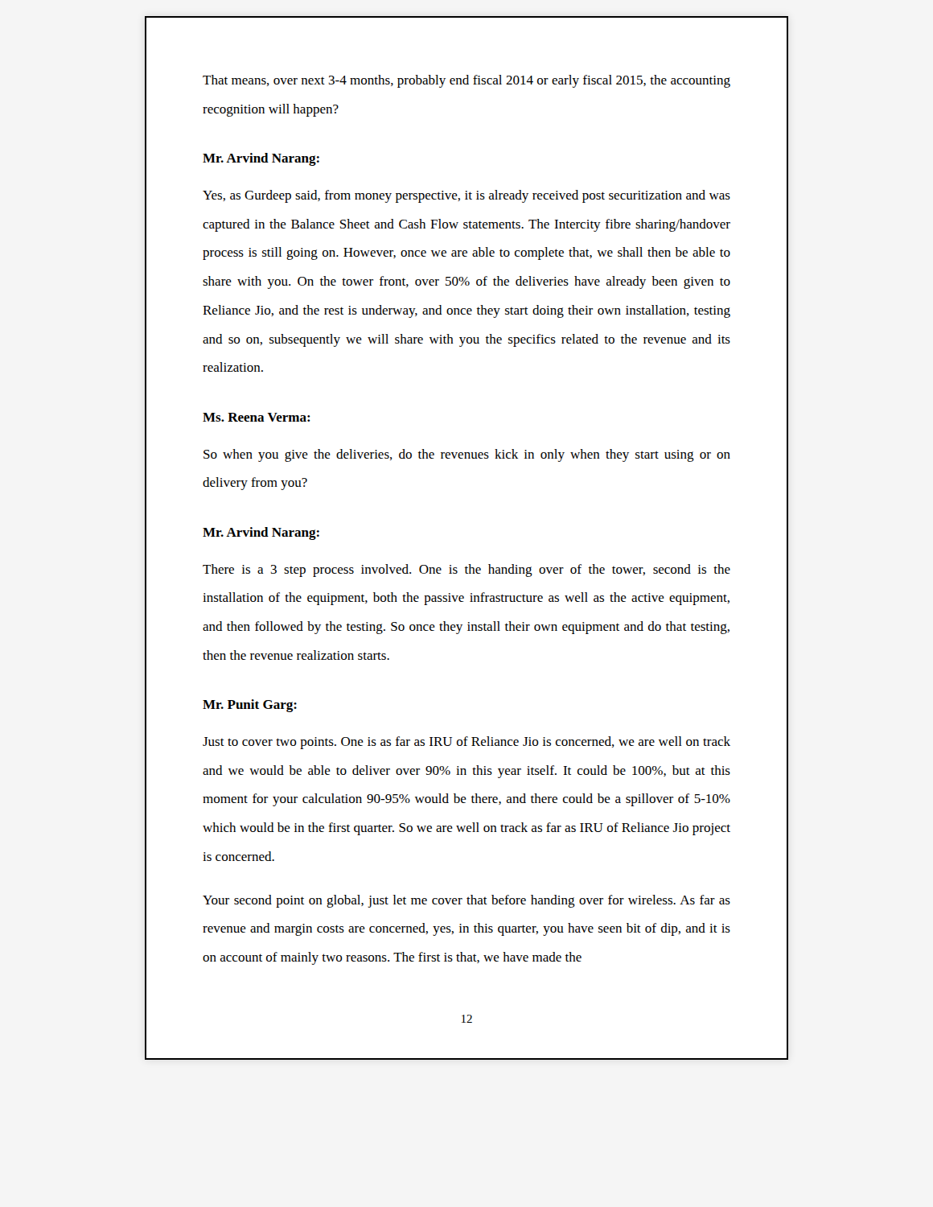That means, over next 3-4 months, probably end fiscal 2014 or early fiscal 2015, the accounting recognition will happen?
Mr. Arvind Narang:
Yes, as Gurdeep said, from money perspective, it is already received post securitization and was captured in the Balance Sheet and Cash Flow statements. The Intercity fibre sharing/handover process is still going on. However, once we are able to complete that, we shall then be able to share with you. On the tower front, over 50% of the deliveries have already been given to Reliance Jio, and the rest is underway, and once they start doing their own installation, testing and so on, subsequently we will share with you the specifics related to the revenue and its realization.
Ms. Reena Verma:
So when you give the deliveries, do the revenues kick in only when they start using or on delivery from you?
Mr. Arvind Narang:
There is a 3 step process involved. One is the handing over of the tower, second is the installation of the equipment, both the passive infrastructure as well as the active equipment, and then followed by the testing. So once they install their own equipment and do that testing, then the revenue realization starts.
Mr. Punit Garg:
Just to cover two points. One is as far as IRU of Reliance Jio is concerned, we are well on track and we would be able to deliver over 90% in this year itself. It could be 100%, but at this moment for your calculation 90-95% would be there, and there could be a spillover of 5-10% which would be in the first quarter. So we are well on track as far as IRU of Reliance Jio project is concerned.
Your second point on global, just let me cover that before handing over for wireless. As far as revenue and margin costs are concerned, yes, in this quarter, you have seen bit of dip, and it is on account of mainly two reasons. The first is that, we have made the
12